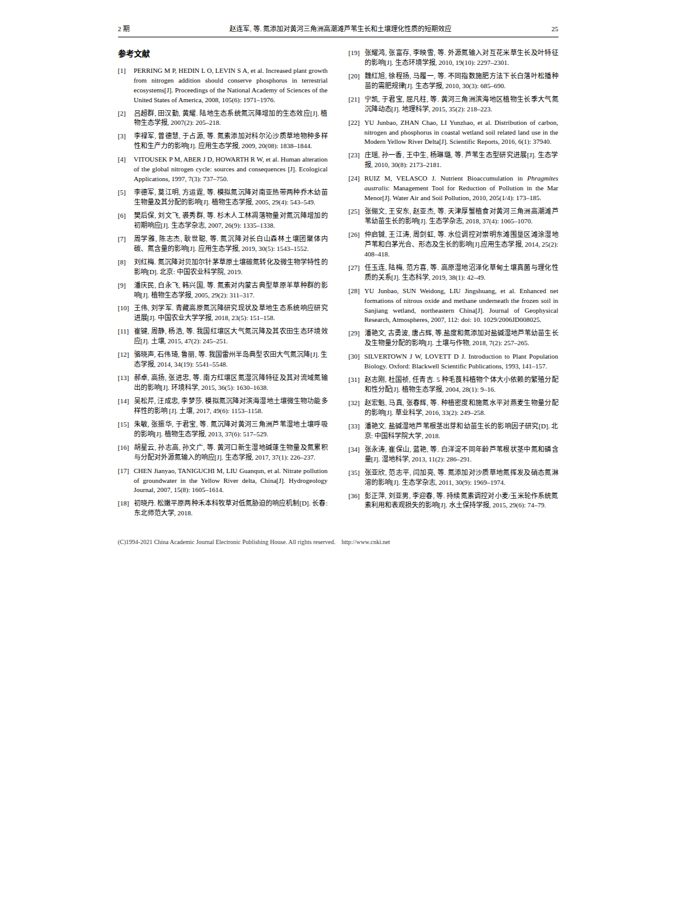2 期
赵连军, 等. 氮添加对黄河三角洲高潮滩芦苇生长和土壤理化性质的短期效应
25
参考文献
[1] PERRING M P, HEDIN L O, LEVIN S A, et al. Increased plant growth from nitrogen addition should conserve phosphorus in terrestrial ecosystems[J]. Proceedings of the National Academy of Sciences of the United States of America, 2008, 105(6): 1971–1976.
[2] 吕超群, 田汉勤, 黄耀. 陆地生态系统氮沉降增加的生态效应[J]. 植物生态学报, 2007(2): 205–218.
[3] 李禄军, 曾德慧, 于占源, 等. 氮素添加对科尔沁沙质草地物种多样性和生产力的影响[J]. 应用生态学报, 2009, 20(08): 1838–1844.
[4] VITOUSEK P M, ABER J D, HOWARTH R W, et al. Human alteration of the global nitrogen cycle: sources and consequences [J]. Ecological Applications, 1997, 7(3): 737–750.
[5] 李德军, 莫江明, 方运霆, 等. 模拟氮沉降对南亚热带两种乔木幼苗生物量及其分配的影响[J]. 植物生态学报, 2005, 29(4): 543–549.
[6] 樊后保, 刘文飞, 裘秀群, 等. 杉木人工林凋落物量对氮沉降增加的初期响应[J]. 生态学杂志, 2007, 26(9): 1335–1338.
[7] 周学雅, 陈志杰, 耿世聪, 等. 氮沉降对长白山森林土壤团聚体内碳、氮含量的影响[J]. 应用生态学报, 2019, 30(5): 1543–1552.
[8] 刘红梅. 氮沉降对贝加尔针茅草原土壤碳氮转化及微生物学特性的影响[D]. 北京: 中国农业科学院, 2019.
[9] 潘庆民, 白永飞, 韩兴国, 等. 氮素对内蒙古典型草原羊草种群的影响[J]. 植物生态学报, 2005, 29(2): 311–317.
[10] 王伟, 刘学军. 青藏高原氮沉降研究现状及草地生态系统响应研究进展[J]. 中国农业大学学报, 2018, 23(5): 151–158.
[11] 崔键, 周静, 杨浩, 等. 我国红壤区大气氮沉降及其农田生态环境效应[J]. 土壤, 2015, 47(2): 245–251.
[12] 骆晓声, 石伟琦, 鲁丽, 等. 我国雷州半岛典型农田大气氮沉降[J]. 生态学报, 2014, 34(19): 5541–5548.
[13] 郝卓, 高扬, 张进忠, 等. 南方红壤区氮湿沉降特征及其对流域氮输出的影响[J]. 环境科学, 2015, 36(5): 1630–1638.
[14] 吴松芹, 汪成忠, 李梦莎. 模拟氮沉降对滨海湿地土壤微生物功能多样性的影响 [J]. 土壤, 2017, 49(6): 1153–1158.
[15] 朱敏, 张振华, 于君宝, 等. 氮沉降对黄河三角洲芦苇湿地土壤呼吸的影响[J]. 植物生态学报, 2013, 37(6): 517–529.
[16] 胡星云, 孙志高, 孙文广, 等. 黄河口新生湿地碱蓬生物量及氮累积与分配对外源氮输入的响应[J]. 生态学报, 2017, 37(1): 226–237.
[17] CHEN Jianyao, TANIGUCHI M, LIU Guanqun, et al. Nitrate pollution of groundwater in the Yellow River delta, China[J]. Hydrogeology Journal, 2007, 15(8): 1605–1614.
[18] 初晓丹. 松嫩平原两种禾本科牧草对低氮胁迫的响应机制[D]. 长春: 东北师范大学, 2018.
[19] 张耀鸿, 张富存, 李映雪, 等. 外源氮输入对互花米草生长及叶特征的影响[J]. 生态环境学报, 2010, 19(10): 2297–2301.
[20] 魏红旭, 徐程扬, 马履一, 等. 不同指数施肥方法下长白落叶松播种苗的需肥规律[J]. 生态学报, 2010, 30(3): 685–690.
[21] 宁凯, 于君宝, 屈凡柱, 等. 黄河三角洲滨海地区植物生长季大气氮沉降动态[J]. 地理科学, 2015, 35(2): 218–223.
[22] YU Junbao, ZHAN Chao, LI Yunzhao, et al. Distribution of carbon, nitrogen and phosphorus in coastal wetland soil related land use in the Modern Yellow River Delta[J]. Scientific Reports, 2016, 6(1): 37940.
[23] 庄瑶, 孙一香, 王中生, 杨琳璐, 等. 芦苇生态型研究进展[J]. 生态学报, 2010, 30(8): 2173–2181.
[24] RUIZ M, VELASCO J. Nutrient Bioaccumulation in Phragmites australis: Management Tool for Reduction of Pollution in the Mar Menor[J]. Water Air and Soil Pollution, 2010, 205(1/4): 173–185.
[25] 张俪文, 王安东, 赵亚杰, 等. 天津厚蟹植食对黄河三角洲高潮滩芦苇幼苗生长的影响[J]. 生态学杂志, 2018, 37(4): 1065–1070.
[26] 仲启铖, 王江涛, 周剑虹, 等. 水位调控对崇明东滩围垦区滩涂湿地芦苇和白茅光合、形态及生长的影响[J].应用生态学报, 2014, 25(2): 408–418.
[27] 任玉连, 陆梅, 范方喜, 等. 高原湿地沼泽化草甸土壤真菌与理化性质的关系[J]. 生态科学, 2019, 38(1): 42–49.
[28] YU Junbao, SUN Weidong, LIU Jingshuang, et al. Enhanced net formations of nitrous oxide and methane underneath the frozen soil in Sanjiang wetland, northeastern China[J]. Journal of Geophysical Research, Atmospheres, 2007, 112: doi: 10. 1029/2006JD008025.
[29] 潘艳文, 古勇波, 唐占辉, 等.盐度和氮添加对盐碱湿地芦苇幼苗生长及生物量分配的影响[J]. 土壤与作物, 2018, 7(2): 257–265.
[30] SILVERTOWN J W, LOVETT D J. Introduction to Plant Population Biology. Oxford: Blackwell Scientific Publications, 1993, 141–157.
[31] 赵志刚, 杜国祯, 任青吉. 5 种毛茛科植物个体大小依赖的繁殖分配和性分配[J]. 植物生态学报, 2004, 28(1): 9–16.
[32] 赵宏魁, 马真, 张春辉, 等. 种植密度和施氮水平对燕麦生物量分配的影响[J]. 草业科学, 2016, 33(2): 249–258.
[33] 潘艳文. 盐碱湿地芦苇根茎出芽和幼苗生长的影响因子研究[D]. 北京: 中国科学院大学, 2018.
[34] 张永涛, 崔保山, 蓝艳, 等. 白洋淀不同年龄芦苇根状茎中氮和磷含量[J]. 湿地科学, 2013, 11(2): 286–291.
[35] 张亚欣, 范志平, 闫加亮, 等. 氮添加对沙质草地氮挥发及硝态氮淋溶的影响[J]. 生态学杂志, 2011, 30(9): 1969–1974.
[36] 彭正萍, 刘亚男, 李迎春, 等. 持续氮素调控对小麦/玉米轮作系统氮素利用和表观损失的影响[J]. 水土保持学报, 2015, 29(6): 74–79.
(C)1994-2021 China Academic Journal Electronic Publishing House. All rights reserved. http://www.cnki.net